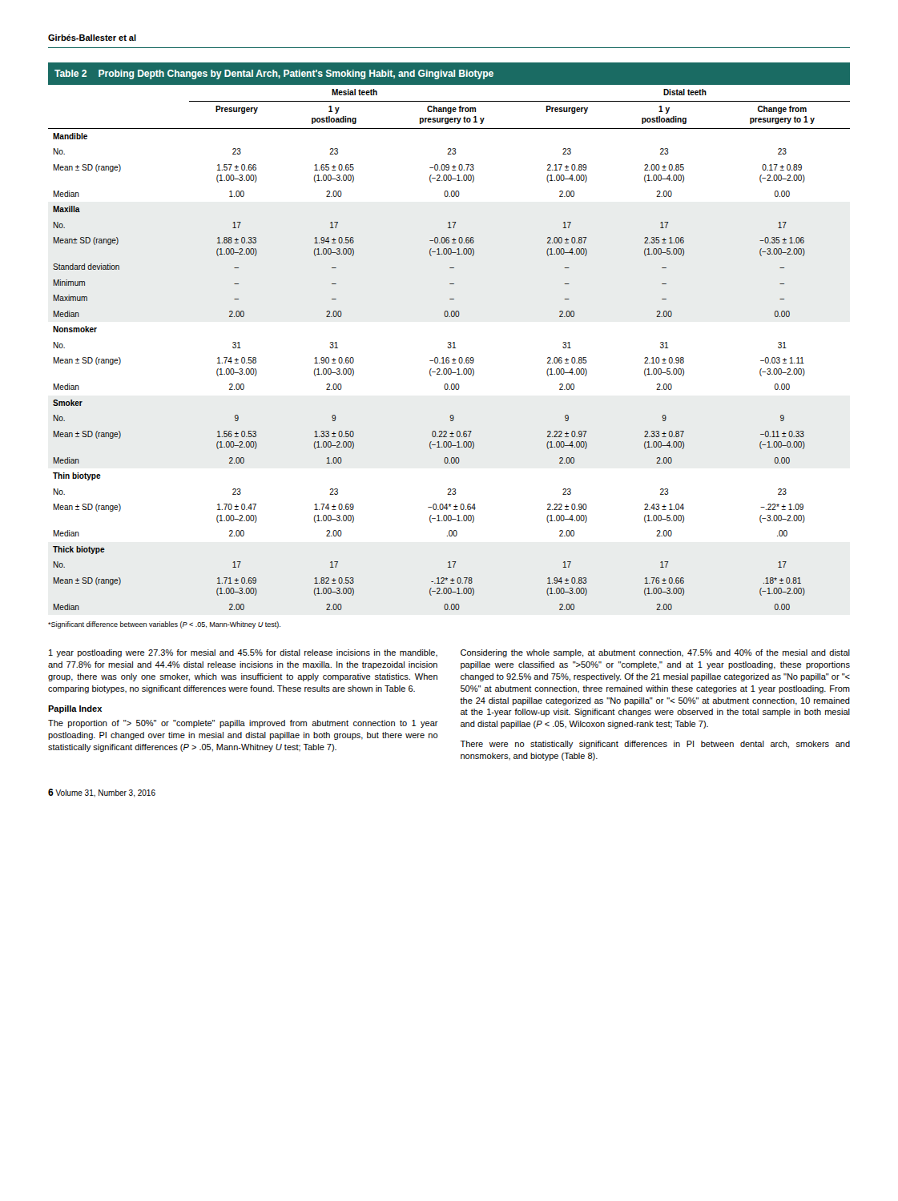Girbés-Ballester et al
Table 2 Probing Depth Changes by Dental Arch, Patient's Smoking Habit, and Gingival Biotype
| | Mesial teeth | Distal teeth |
| --- | --- | --- |
| | Presurgery | 1 y postloading | Change from presurgery to 1 y | Presurgery | 1 y postloading | Change from presurgery to 1 y |
| Mandible | | | | | | |
| No. | 23 | 23 | 23 | 23 | 23 | 23 |
| Mean ± SD (range) | 1.57 ± 0.66 (1.00–3.00) | 1.65 ± 0.65 (1.00–3.00) | −0.09 ± 0.73 (−2.00–1.00) | 2.17 ± 0.89 (1.00–4.00) | 2.00 ± 0.85 (1.00–4.00) | 0.17 ± 0.89 (−2.00–2.00) |
| Median | 1.00 | 2.00 | 0.00 | 2.00 | 2.00 | 0.00 |
| Maxilla | | | | | | |
| No. | 17 | 17 | 17 | 17 | 17 | 17 |
| Mean± SD (range) | 1.88 ± 0.33 (1.00–2.00) | 1.94 ± 0.56 (1.00–3.00) | −0.06 ± 0.66 (−1.00–1.00) | 2.00 ± 0.87 (1.00–4.00) | 2.35 ± 1.06 (1.00–5.00) | −0.35 ± 1.06 (−3.00–2.00) |
| Standard deviation | – | – | – | – | – | – |
| Minimum | – | – | – | – | – | – |
| Maximum | – | – | – | – | – | – |
| Median | 2.00 | 2.00 | 0.00 | 2.00 | 2.00 | 0.00 |
| Nonsmoker | | | | | | |
| No. | 31 | 31 | 31 | 31 | 31 | 31 |
| Mean ± SD (range) | 1.74 ± 0.58 (1.00–3.00) | 1.90 ± 0.60 (1.00–3.00) | −0.16 ± 0.69 (−2.00–1.00) | 2.06 ± 0.85 (1.00–4.00) | 2.10 ± 0.98 (1.00–5.00) | −0.03 ± 1.11 (−3.00–2.00) |
| Median | 2.00 | 2.00 | 0.00 | 2.00 | 2.00 | 0.00 |
| Smoker | | | | | | |
| No. | 9 | 9 | 9 | 9 | 9 | 9 |
| Mean ± SD (range) | 1.56 ± 0.53 (1.00–2.00) | 1.33 ± 0.50 (1.00–2.00) | 0.22 ± 0.67 (−1.00–1.00) | 2.22 ± 0.97 (1.00–4.00) | 2.33 ± 0.87 (1.00–4.00) | −0.11 ± 0.33 (−1.00–0.00) |
| Median | 2.00 | 1.00 | 0.00 | 2.00 | 2.00 | 0.00 |
| Thin biotype | | | | | | |
| No. | 23 | 23 | 23 | 23 | 23 | 23 |
| Mean ± SD (range) | 1.70 ± 0.47 (1.00–2.00) | 1.74 ± 0.69 (1.00–3.00) | −0.04* ± 0.64 (−1.00–1.00) | 2.22 ± 0.90 (1.00–4.00) | 2.43 ± 1.04 (1.00–5.00) | −.22* ± 1.09 (−3.00–2.00) |
| Median | 2.00 | 2.00 | .00 | 2.00 | 2.00 | .00 |
| Thick biotype | | | | | | |
| No. | 17 | 17 | 17 | 17 | 17 | 17 |
| Mean ± SD (range) | 1.71 ± 0.69 (1.00–3.00) | 1.82 ± 0.53 (1.00–3.00) | -.12* ± 0.78 (−2.00–1.00) | 1.94 ± 0.83 (1.00–3.00) | 1.76 ± 0.66 (1.00–3.00) | .18* ± 0.81 (−1.00–2.00) |
| Median | 2.00 | 2.00 | 0.00 | 2.00 | 2.00 | 0.00 |
*Significant difference between variables (P < .05, Mann-Whitney U test).
1 year postloading were 27.3% for mesial and 45.5% for distal release incisions in the mandible, and 77.8% for mesial and 44.4% distal release incisions in the maxilla. In the trapezoidal incision group, there was only one smoker, which was insufficient to apply comparative statistics. When comparing biotypes, no significant differences were found. These results are shown in Table 6.
Papilla Index
The proportion of "> 50%" or "complete" papilla improved from abutment connection to 1 year postloading. PI changed over time in mesial and distal papillae in both groups, but there were no statistically significant differences (P > .05, Mann-Whitney U test; Table 7).
Considering the whole sample, at abutment connection, 47.5% and 40% of the mesial and distal papillae were classified as ">50%" or "complete," and at 1 year postloading, these proportions changed to 92.5% and 75%, respectively. Of the 21 mesial papillae categorized as "No papilla" or "< 50%" at abutment connection, three remained within these categories at 1 year postloading. From the 24 distal papillae categorized as "No papilla" or "< 50%" at abutment connection, 10 remained at the 1-year follow-up visit. Significant changes were observed in the total sample in both mesial and distal papillae (P < .05, Wilcoxon signed-rank test; Table 7).
There were no statistically significant differences in PI between dental arch, smokers and nonsmokers, and biotype (Table 8).
6 Volume 31, Number 3, 2016